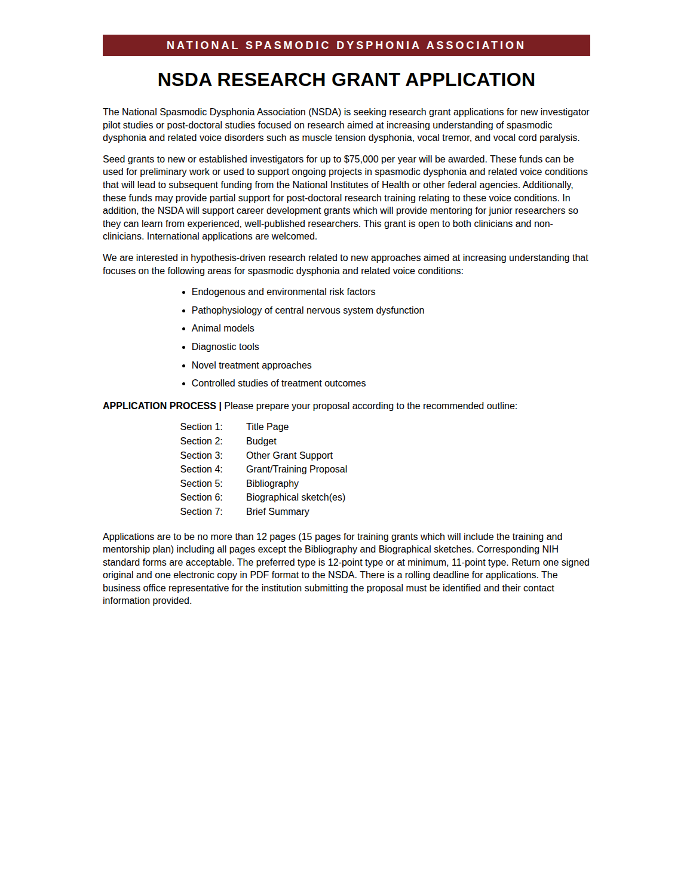National Spasmodic Dysphonia Association
NSDA RESEARCH GRANT APPLICATION
The National Spasmodic Dysphonia Association (NSDA) is seeking research grant applications for new investigator pilot studies or post-doctoral studies focused on research aimed at increasing understanding of spasmodic dysphonia and related voice disorders such as muscle tension dysphonia, vocal tremor, and vocal cord paralysis.
Seed grants to new or established investigators for up to $75,000 per year will be awarded. These funds can be used for preliminary work or used to support ongoing projects in spasmodic dysphonia and related voice conditions that will lead to subsequent funding from the National Institutes of Health or other federal agencies. Additionally, these funds may provide partial support for post-doctoral research training relating to these voice conditions. In addition, the NSDA will support career development grants which will provide mentoring for junior researchers so they can learn from experienced, well-published researchers. This grant is open to both clinicians and non-clinicians. International applications are welcomed.
We are interested in hypothesis-driven research related to new approaches aimed at increasing understanding that focuses on the following areas for spasmodic dysphonia and related voice conditions:
Endogenous and environmental risk factors
Pathophysiology of central nervous system dysfunction
Animal models
Diagnostic tools
Novel treatment approaches
Controlled studies of treatment outcomes
APPLICATION PROCESS | Please prepare your proposal according to the recommended outline:
| Section 1: | Title Page |
| Section 2: | Budget |
| Section 3: | Other Grant Support |
| Section 4: | Grant/Training Proposal |
| Section 5: | Bibliography |
| Section 6: | Biographical sketch(es) |
| Section 7: | Brief Summary |
Applications are to be no more than 12 pages (15 pages for training grants which will include the training and mentorship plan) including all pages except the Bibliography and Biographical sketches. Corresponding NIH standard forms are acceptable. The preferred type is 12-point type or at minimum, 11-point type. Return one signed original and one electronic copy in PDF format to the NSDA. There is a rolling deadline for applications. The business office representative for the institution submitting the proposal must be identified and their contact information provided.